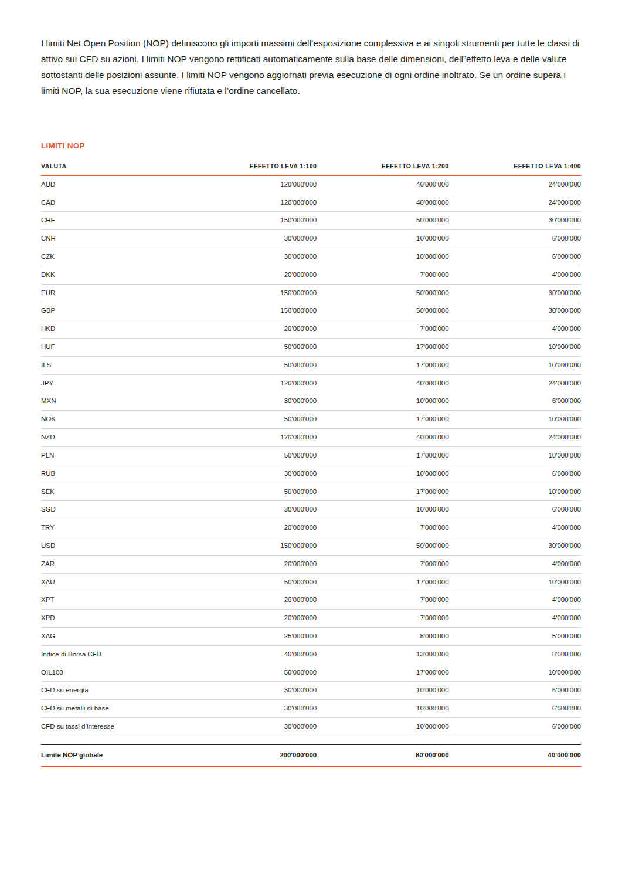I limiti Net Open Position (NOP) definiscono gli importi massimi dell’esposizione complessiva e ai singoli strumenti per tutte le classi di attivo sui CFD su azioni. I limiti NOP vengono rettificati automaticamente sulla base delle dimensioni, dell”effetto leva e delle valute sottostanti delle posizioni assunte. I limiti NOP vengono aggiornati previa esecuzione di ogni ordine inoltrato. Se un ordine supera i limiti NOP, la sua esecuzione viene rifiutata e l’ordine cancellato.
LIMITI NOP
| VALUTA | EFFETTO LEVA 1:100 | EFFETTO LEVA 1:200 | EFFETTO LEVA 1:400 |
| --- | --- | --- | --- |
| AUD | 120'000'000 | 40'000'000 | 24'000'000 |
| CAD | 120'000'000 | 40'000'000 | 24'000'000 |
| CHF | 150'000'000 | 50'000'000 | 30'000'000 |
| CNH | 30'000'000 | 10'000'000 | 6'000'000 |
| CZK | 30'000'000 | 10'000'000 | 6'000'000 |
| DKK | 20'000'000 | 7'000'000 | 4'000'000 |
| EUR | 150'000'000 | 50'000'000 | 30'000'000 |
| GBP | 150'000'000 | 50'000'000 | 30'000'000 |
| HKD | 20'000'000 | 7'000'000 | 4'000'000 |
| HUF | 50'000'000 | 17'000'000 | 10'000'000 |
| ILS | 50'000'000 | 17'000'000 | 10'000'000 |
| JPY | 120'000'000 | 40'000'000 | 24'000'000 |
| MXN | 30'000'000 | 10'000'000 | 6'000'000 |
| NOK | 50'000'000 | 17'000'000 | 10'000'000 |
| NZD | 120'000'000 | 40'000'000 | 24'000'000 |
| PLN | 50'000'000 | 17'000'000 | 10'000'000 |
| RUB | 30'000'000 | 10'000'000 | 6'000'000 |
| SEK | 50'000'000 | 17'000'000 | 10'000'000 |
| SGD | 30'000'000 | 10'000'000 | 6'000'000 |
| TRY | 20'000'000 | 7'000'000 | 4'000'000 |
| USD | 150'000'000 | 50'000'000 | 30'000'000 |
| ZAR | 20'000'000 | 7'000'000 | 4'000'000 |
| XAU | 50'000'000 | 17'000'000 | 10'000'000 |
| XPT | 20'000'000 | 7'000'000 | 4'000'000 |
| XPD | 20'000'000 | 7'000'000 | 4'000'000 |
| XAG | 25'000'000 | 8'000'000 | 5'000'000 |
| Indice di Borsa CFD | 40'000'000 | 13'000'000 | 8'000'000 |
| OIL100 | 50'000'000 | 17'000'000 | 10'000'000 |
| CFD su energia | 30'000'000 | 10'000'000 | 6'000'000 |
| CFD su metalli di base | 30'000'000 | 10'000'000 | 6'000'000 |
| CFD su tassi d’interesse | 30'000'000 | 10'000'000 | 6'000'000 |
| Limite NOP globale | 200'000'000 | 80'000'000 | 40'000'000 |